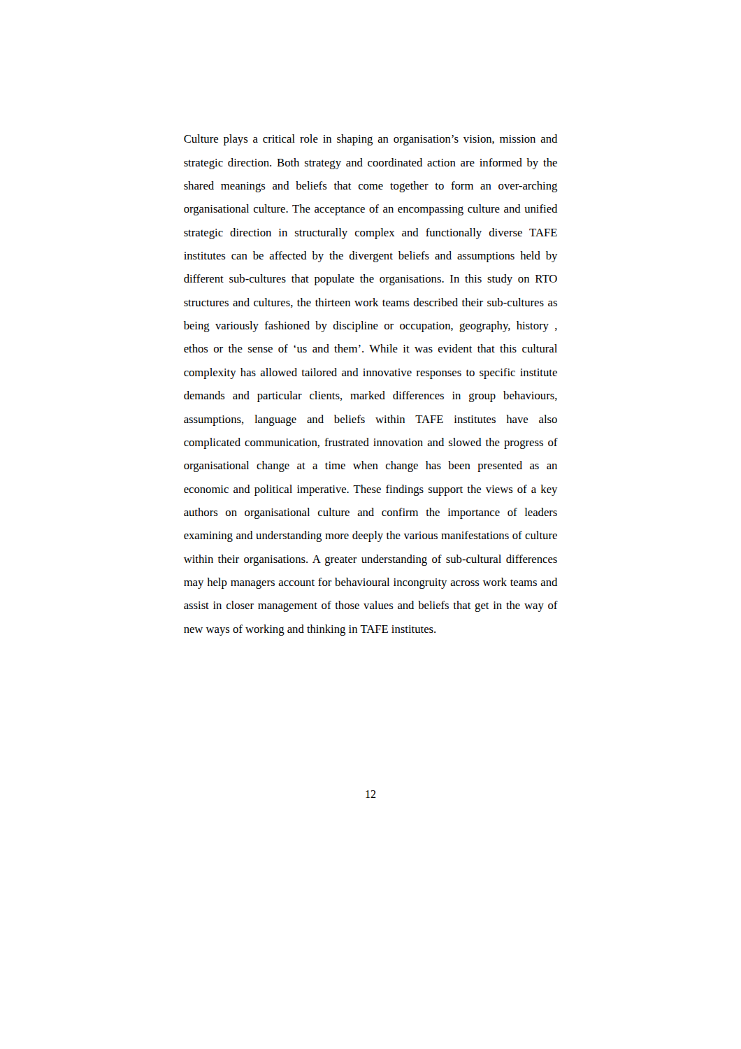Culture plays a critical role in shaping an organisation’s vision, mission and strategic direction. Both strategy and coordinated action are informed by the shared meanings and beliefs that come together to form an over-arching organisational culture. The acceptance of an encompassing culture and unified strategic direction in structurally complex and functionally diverse TAFE institutes can be affected by the divergent beliefs and assumptions held by different sub-cultures that populate the organisations. In this study on RTO structures and cultures, the thirteen work teams described their sub-cultures as being variously fashioned by discipline or occupation, geography, history , ethos or the sense of ‘us and them’. While it was evident that this cultural complexity has allowed tailored and innovative responses to specific institute demands and particular clients, marked differences in group behaviours, assumptions, language and beliefs within TAFE institutes have also complicated communication, frustrated innovation and slowed the progress of organisational change at a time when change has been presented as an economic and political imperative. These findings support the views of a key authors on organisational culture and confirm the importance of leaders examining and understanding more deeply the various manifestations of culture within their organisations. A greater understanding of sub-cultural differences may help managers account for behavioural incongruity across work teams and assist in closer management of those values and beliefs that get in the way of new ways of working and thinking in TAFE institutes.
12